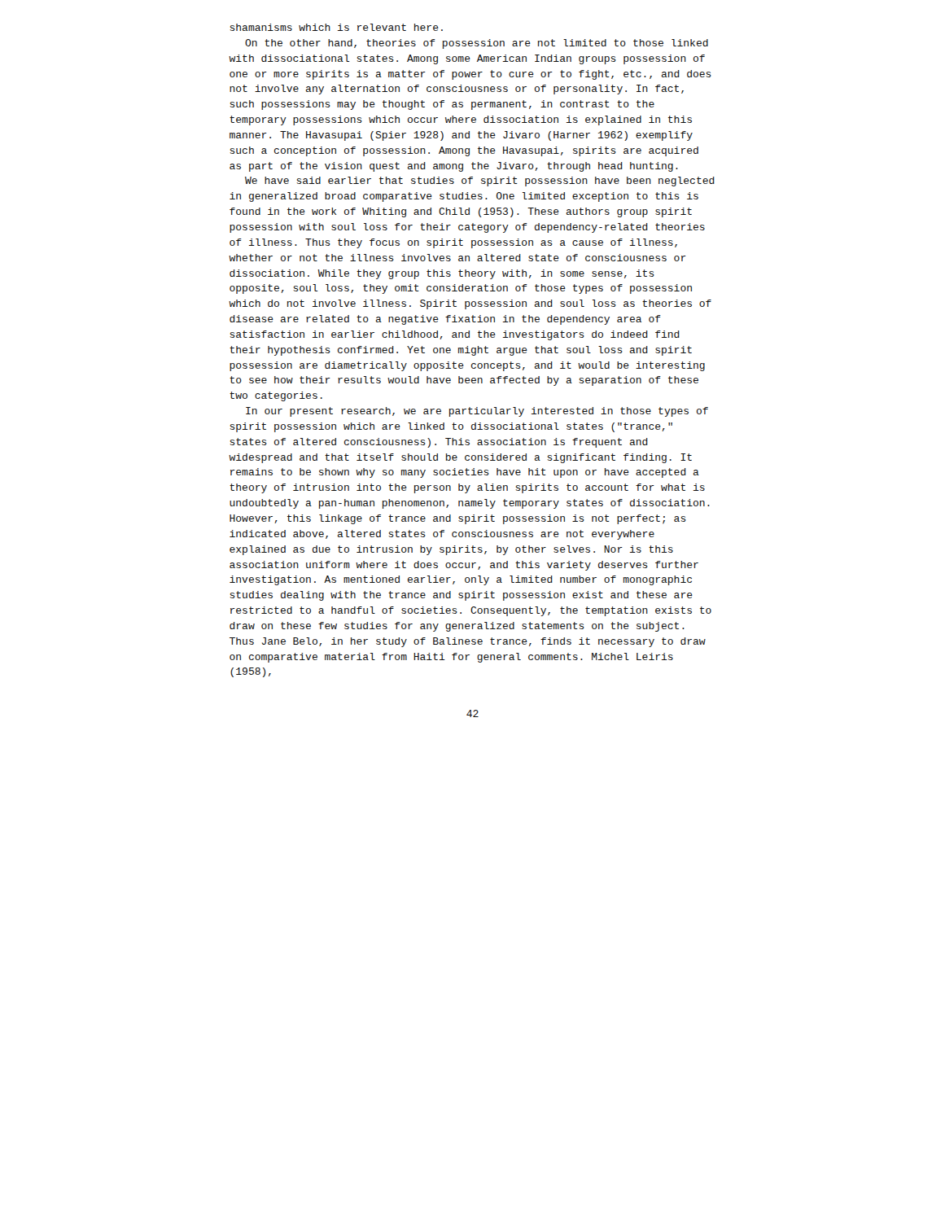shamanisms which is relevant here.
On the other hand, theories of possession are not limited to those linked with dissociational states. Among some American Indian groups possession of one or more spirits is a matter of power to cure or to fight, etc., and does not involve any alternation of consciousness or of personality. In fact, such possessions may be thought of as permanent, in contrast to the temporary possessions which occur where dissociation is explained in this manner. The Havasupai (Spier 1928) and the Jivaro (Harner 1962) exemplify such a conception of possession. Among the Havasupai, spirits are acquired as part of the vision quest and among the Jivaro, through head hunting.
We have said earlier that studies of spirit possession have been neglected in generalized broad comparative studies. One limited exception to this is found in the work of Whiting and Child (1953). These authors group spirit possession with soul loss for their category of dependency-related theories of illness. Thus they focus on spirit possession as a cause of illness, whether or not the illness involves an altered state of consciousness or dissociation. While they group this theory with, in some sense, its opposite, soul loss, they omit consideration of those types of possession which do not involve illness. Spirit possession and soul loss as theories of disease are related to a negative fixation in the dependency area of satisfaction in earlier childhood, and the investigators do indeed find their hypothesis confirmed. Yet one might argue that soul loss and spirit possession are diametrically opposite concepts, and it would be interesting to see how their results would have been affected by a separation of these two categories.
In our present research, we are particularly interested in those types of spirit possession which are linked to dissociational states ("trance," states of altered consciousness). This association is frequent and widespread and that itself should be considered a significant finding. It remains to be shown why so many societies have hit upon or have accepted a theory of intrusion into the person by alien spirits to account for what is undoubtedly a pan-human phenomenon, namely temporary states of dissociation. However, this linkage of trance and spirit possession is not perfect; as indicated above, altered states of consciousness are not everywhere explained as due to intrusion by spirits, by other selves. Nor is this association uniform where it does occur, and this variety deserves further investigation. As mentioned earlier, only a limited number of monographic studies dealing with the trance and spirit possession exist and these are restricted to a handful of societies. Consequently, the temptation exists to draw on these few studies for any generalized statements on the subject. Thus Jane Belo, in her study of Balinese trance, finds it necessary to draw on comparative material from Haiti for general comments. Michel Leiris (1958),
42